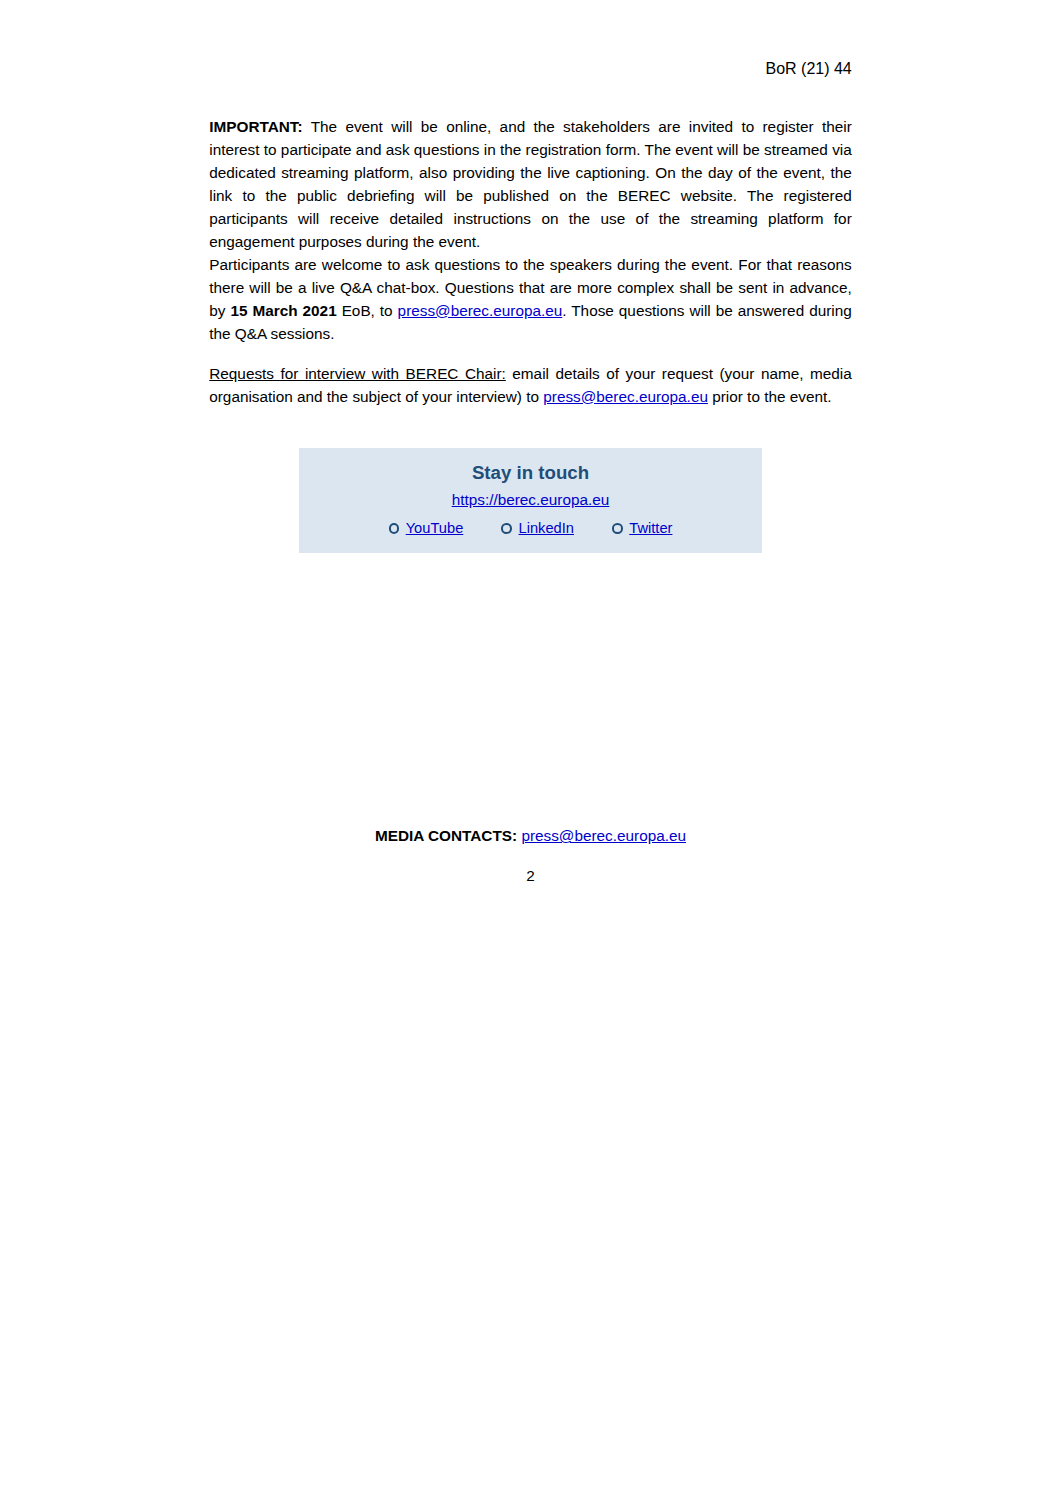BoR (21) 44
IMPORTANT: The event will be online, and the stakeholders are invited to register their interest to participate and ask questions in the registration form. The event will be streamed via dedicated streaming platform, also providing the live captioning. On the day of the event, the link to the public debriefing will be published on the BEREC website. The registered participants will receive detailed instructions on the use of the streaming platform for engagement purposes during the event.
Participants are welcome to ask questions to the speakers during the event. For that reasons there will be a live Q&A chat-box. Questions that are more complex shall be sent in advance, by 15 March 2021 EoB, to press@berec.europa.eu. Those questions will be answered during the Q&A sessions.
Requests for interview with BEREC Chair: email details of your request (your name, media organisation and the subject of your interview) to press@berec.europa.eu prior to the event.
Stay in touch
https://berec.europa.eu
YouTube LinkedIn Twitter
MEDIA CONTACTS: press@berec.europa.eu
2